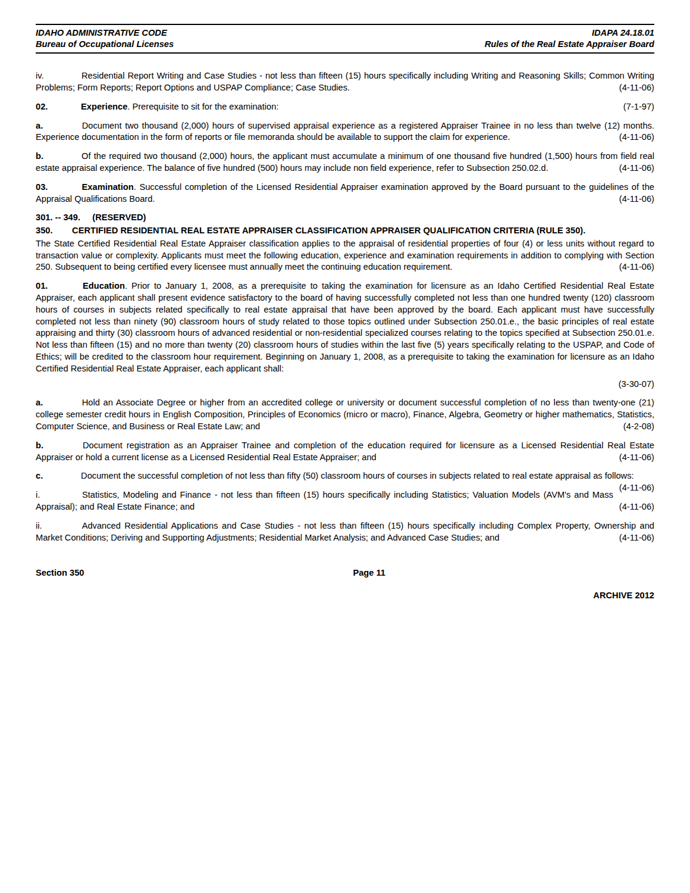IDAHO ADMINISTRATIVE CODE
Bureau of Occupational Licenses
IDAPA 24.18.01
Rules of the Real Estate Appraiser Board
iv. Residential Report Writing and Case Studies - not less than fifteen (15) hours specifically including Writing and Reasoning Skills; Common Writing Problems; Form Reports; Report Options and USPAP Compliance; Case Studies. (4-11-06)
02. Experience. Prerequisite to sit for the examination: (7-1-97)
a. Document two thousand (2,000) hours of supervised appraisal experience as a registered Appraiser Trainee in no less than twelve (12) months. Experience documentation in the form of reports or file memoranda should be available to support the claim for experience. (4-11-06)
b. Of the required two thousand (2,000) hours, the applicant must accumulate a minimum of one thousand five hundred (1,500) hours from field real estate appraisal experience. The balance of five hundred (500) hours may include non field experience, refer to Subsection 250.02.d. (4-11-06)
03. Examination. Successful completion of the Licensed Residential Appraiser examination approved by the Board pursuant to the guidelines of the Appraisal Qualifications Board. (4-11-06)
301. -- 349. (RESERVED)
350. CERTIFIED RESIDENTIAL REAL ESTATE APPRAISER CLASSIFICATION APPRAISER QUALIFICATION CRITERIA (RULE 350).
The State Certified Residential Real Estate Appraiser classification applies to the appraisal of residential properties of four (4) or less units without regard to transaction value or complexity. Applicants must meet the following education, experience and examination requirements in addition to complying with Section 250. Subsequent to being certified every licensee must annually meet the continuing education requirement. (4-11-06)
01. Education. Prior to January 1, 2008, as a prerequisite to taking the examination for licensure as an Idaho Certified Residential Real Estate Appraiser, each applicant shall present evidence satisfactory to the board of having successfully completed not less than one hundred twenty (120) classroom hours of courses in subjects related specifically to real estate appraisal that have been approved by the board. Each applicant must have successfully completed not less than ninety (90) classroom hours of study related to those topics outlined under Subsection 250.01.e., the basic principles of real estate appraising and thirty (30) classroom hours of advanced residential or non-residential specialized courses relating to the topics specified at Subsection 250.01.e. Not less than fifteen (15) and no more than twenty (20) classroom hours of studies within the last five (5) years specifically relating to the USPAP, and Code of Ethics; will be credited to the classroom hour requirement. Beginning on January 1, 2008, as a prerequisite to taking the examination for licensure as an Idaho Certified Residential Real Estate Appraiser, each applicant shall:
(3-30-07)
a. Hold an Associate Degree or higher from an accredited college or university or document successful completion of no less than twenty-one (21) college semester credit hours in English Composition, Principles of Economics (micro or macro), Finance, Algebra, Geometry or higher mathematics, Statistics, Computer Science, and Business or Real Estate Law; and (4-2-08)
b. Document registration as an Appraiser Trainee and completion of the education required for licensure as a Licensed Residential Real Estate Appraiser or hold a current license as a Licensed Residential Real Estate Appraiser; and (4-11-06)
c. Document the successful completion of not less than fifty (50) classroom hours of courses in subjects related to real estate appraisal as follows: (4-11-06)
i. Statistics, Modeling and Finance - not less than fifteen (15) hours specifically including Statistics; Valuation Models (AVM's and Mass Appraisal); and Real Estate Finance; and (4-11-06)
ii. Advanced Residential Applications and Case Studies - not less than fifteen (15) hours specifically including Complex Property, Ownership and Market Conditions; Deriving and Supporting Adjustments; Residential Market Analysis; and Advanced Case Studies; and (4-11-06)
Section 350
Page 11
ARCHIVE 2012